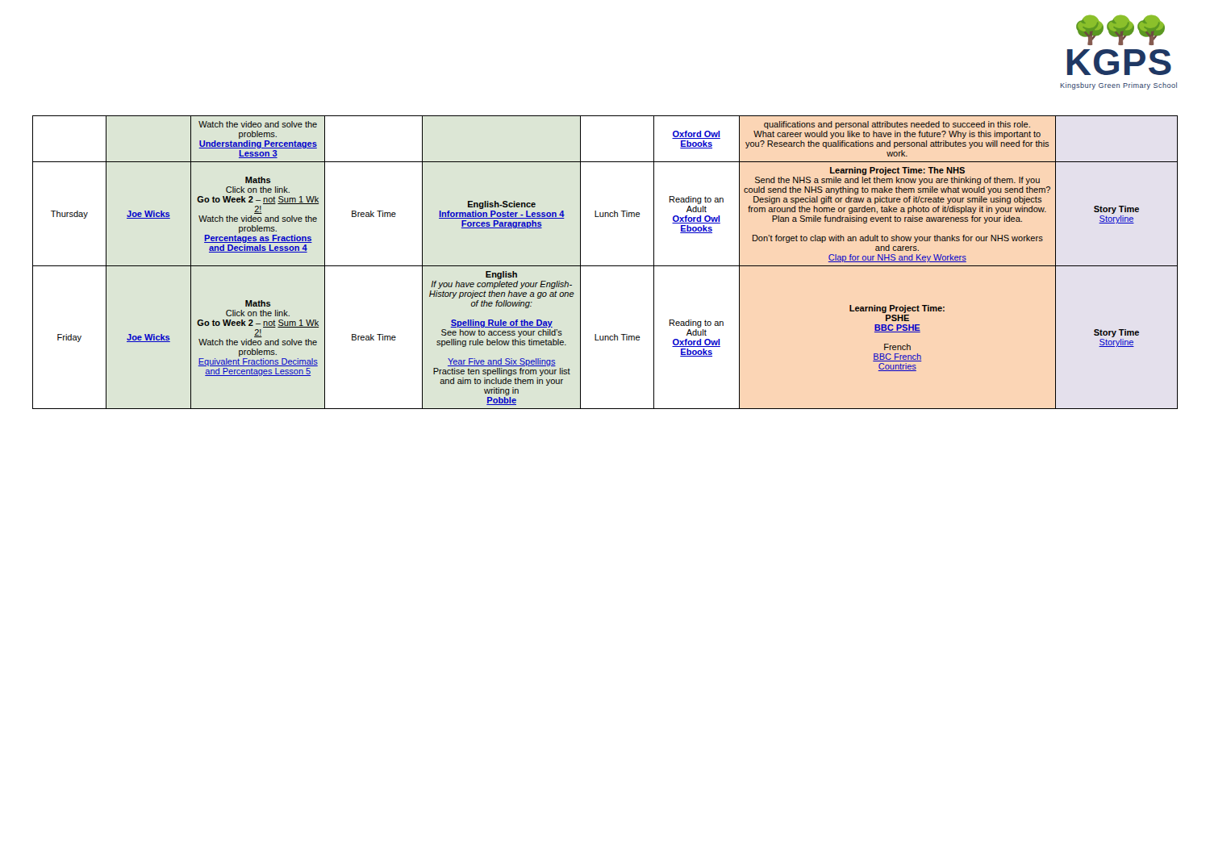🌳🌳🌳
KGPS
Kingsbury Green Primary School
| | | Watch the video and solve the problems. Understanding Percentages Lesson 3 | | | | Oxford Owl Ebooks | qualifications and personal attributes needed to succeed in this role. What career would you like to have in the future? Why is this important to you? Research the qualifications and personal attributes you will need for this work. | |
| Thursday | Joe Wicks | Maths Click on the link. Go to Week 2 – not Sum 1 Wk 2! Watch the video and solve the problems. Percentages as Fractions and Decimals Lesson 4 | Break Time | English-Science Information Poster - Lesson 4 Forces Paragraphs | Lunch Time | Reading to an Adult Oxford Owl Ebooks | Learning Project Time: The NHS Send the NHS a smile and let them know you are thinking of them. If you could send the NHS anything to make them smile what would you send them? Design a special gift or draw a picture of it/create your smile using objects from around the home or garden, take a photo of it/display it in your window. Plan a Smile fundraising event to raise awareness for your idea. Don’t forget to clap with an adult to show your thanks for our NHS workers and carers. Clap for our NHS and Key Workers | Story Time Storyline |
| Friday | Joe Wicks | Maths Click on the link. Go to Week 2 – not Sum 1 Wk 2! Watch the video and solve the problems. Equivalent Fractions Decimals and Percentages Lesson 5 | Break Time | English If you have completed your English-History project then have a go at one of the following: Spelling Rule of the Day See how to access your child’s spelling rule below this timetable. Year Five and Six Spellings Practise ten spellings from your list and aim to include them in your writing in Pobble | Lunch Time | Reading to an Adult Oxford Owl Ebooks | Learning Project Time: PSHE BBC PSHE French BBC French Countries | Story Time Storyline |